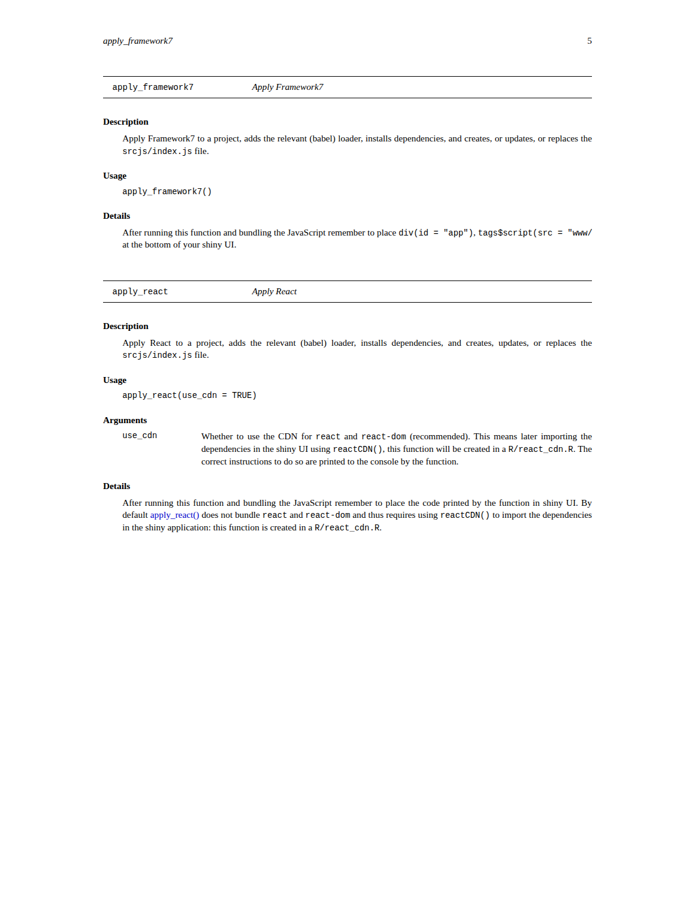apply_framework7 5
apply_framework7 Apply Framework7
Description
Apply Framework7 to a project, adds the relevant (babel) loader, installs dependencies, and creates, or updates, or replaces the srcjs/index.js file.
Usage
apply_framework7()
Details
After running this function and bundling the JavaScript remember to place div(id = "app"), tags$script(src = "www/index.js")
at the bottom of your shiny UI.
apply_react Apply React
Description
Apply React to a project, adds the relevant (babel) loader, installs dependencies, and creates, updates, or replaces the srcjs/index.js file.
Usage
apply_react(use_cdn = TRUE)
Arguments
use_cdn
Whether to use the CDN for react and react-dom (recommended). This means later importing the dependencies in the shiny UI using reactCDN(), this function will be created in a R/react_cdn.R. The correct instructions to do so are printed to the console by the function.
Details
After running this function and bundling the JavaScript remember to place the code printed by the function in shiny UI. By default apply_react() does not bundle react and react-dom and thus requires using reactCDN() to import the dependencies in the shiny application: this function is created in a R/react_cdn.R.